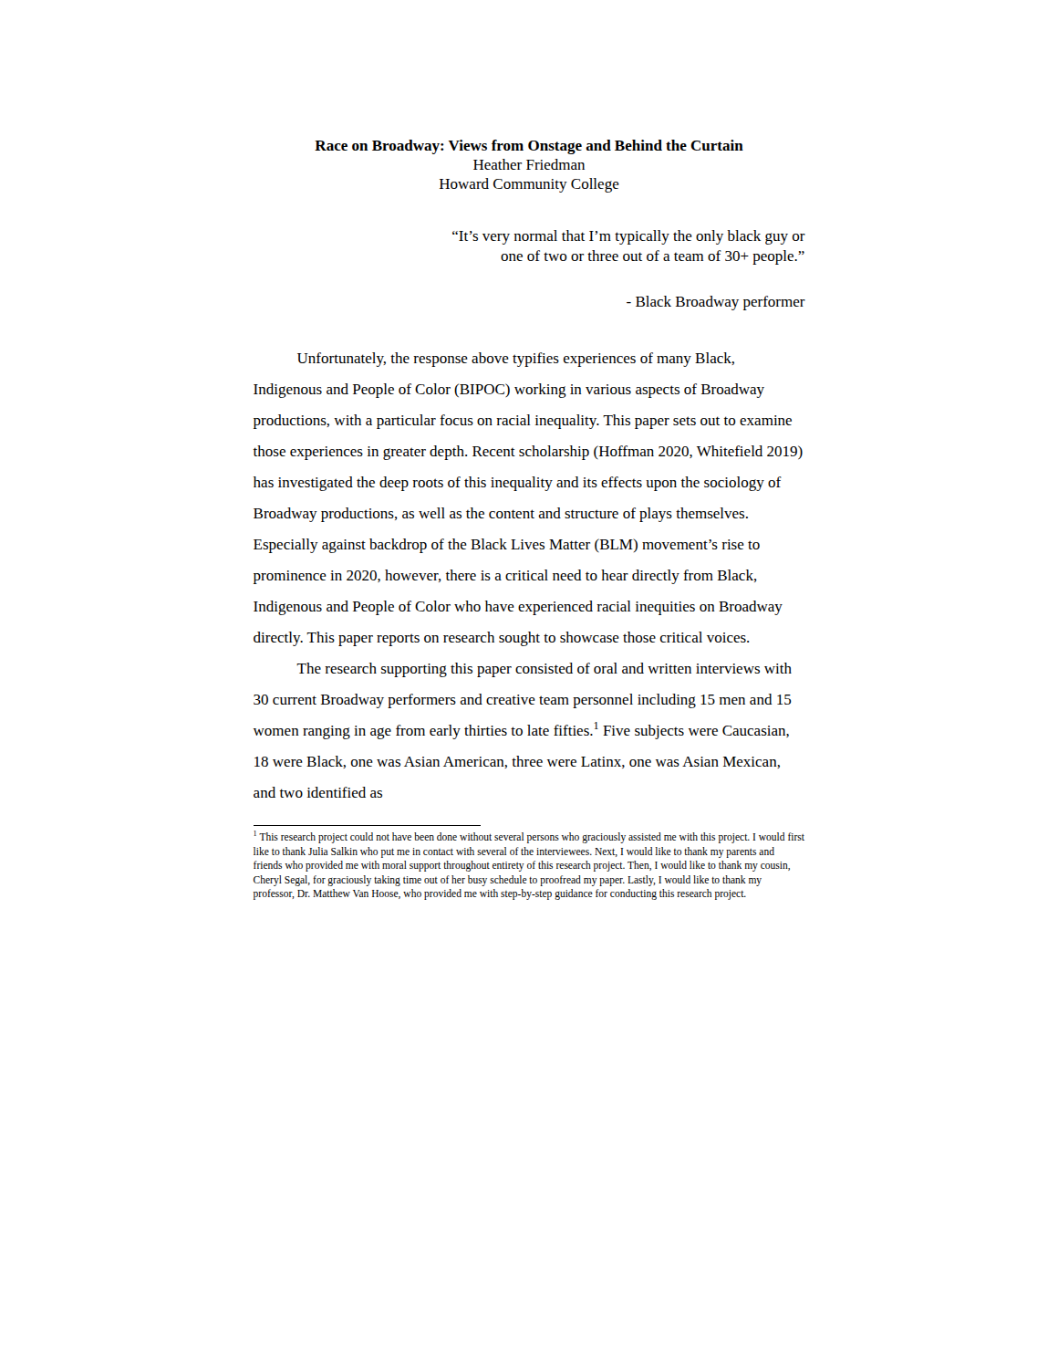Race on Broadway: Views from Onstage and Behind the Curtain
Heather Friedman
Howard Community College
“It’s very normal that I’m typically the only black guy or one of two or three out of a team of 30+ people.” - Black Broadway performer
Unfortunately, the response above typifies experiences of many Black, Indigenous and People of Color (BIPOC) working in various aspects of Broadway productions, with a particular focus on racial inequality. This paper sets out to examine those experiences in greater depth. Recent scholarship (Hoffman 2020, Whitefield 2019) has investigated the deep roots of this inequality and its effects upon the sociology of Broadway productions, as well as the content and structure of plays themselves. Especially against backdrop of the Black Lives Matter (BLM) movement’s rise to prominence in 2020, however, there is a critical need to hear directly from Black, Indigenous and People of Color who have experienced racial inequities on Broadway directly. This paper reports on research sought to showcase those critical voices.
The research supporting this paper consisted of oral and written interviews with 30 current Broadway performers and creative team personnel including 15 men and 15 women ranging in age from early thirties to late fifties.1 Five subjects were Caucasian, 18 were Black, one was Asian American, three were Latinx, one was Asian Mexican, and two identified as
1 This research project could not have been done without several persons who graciously assisted me with this project. I would first like to thank Julia Salkin who put me in contact with several of the interviewees. Next, I would like to thank my parents and friends who provided me with moral support throughout entirety of this research project. Then, I would like to thank my cousin, Cheryl Segal, for graciously taking time out of her busy schedule to proofread my paper. Lastly, I would like to thank my professor, Dr. Matthew Van Hoose, who provided me with step-by-step guidance for conducting this research project.